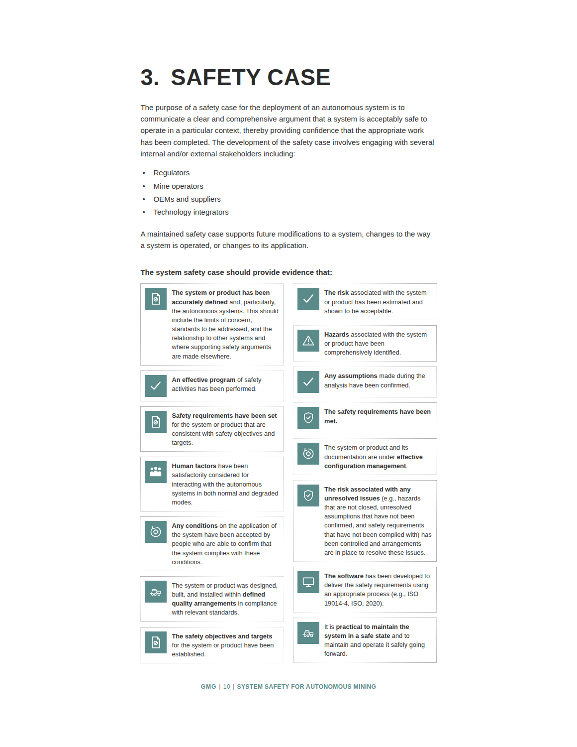3. SAFETY CASE
The purpose of a safety case for the deployment of an autonomous system is to communicate a clear and comprehensive argument that a system is acceptably safe to operate in a particular context, thereby providing confidence that the appropriate work has been completed. The development of the safety case involves engaging with several internal and/or external stakeholders including:
Regulators
Mine operators
OEMs and suppliers
Technology integrators
A maintained safety case supports future modifications to a system, changes to the way a system is operated, or changes to its application.
The system safety case should provide evidence that:
The system or product has been accurately defined and, particularly, the autonomous systems. This should include the limits of concern, standards to be addressed, and the relationship to other systems and where supporting safety arguments are made elsewhere.
An effective program of safety activities has been performed.
Safety requirements have been set for the system or product that are consistent with safety objectives and targets.
Human factors have been satisfactorily considered for interacting with the autonomous systems in both normal and degraded modes.
Any conditions on the application of the system have been accepted by people who are able to confirm that the system complies with these conditions.
The system or product was designed, built, and installed within defined quality arrangements in compliance with relevant standards.
The safety objectives and targets for the system or product have been established.
The risk associated with the system or product has been estimated and shown to be acceptable.
Hazards associated with the system or product have been comprehensively identified.
Any assumptions made during the analysis have been confirmed.
The safety requirements have been met.
The system or product and its documentation are under effective configuration management.
The risk associated with any unresolved issues (e.g., hazards that are not closed, unresolved assumptions that have not been confirmed, and safety requirements that have not been complied with) has been controlled and arrangements are in place to resolve these issues.
The software has been developed to deliver the safety requirements using an appropriate process (e.g., ISO 19014-4, ISO, 2020).
It is practical to maintain the system in a safe state and to maintain and operate it safely going forward.
GMG|10|SYSTEM SAFETY FOR AUTONOMOUS MINING